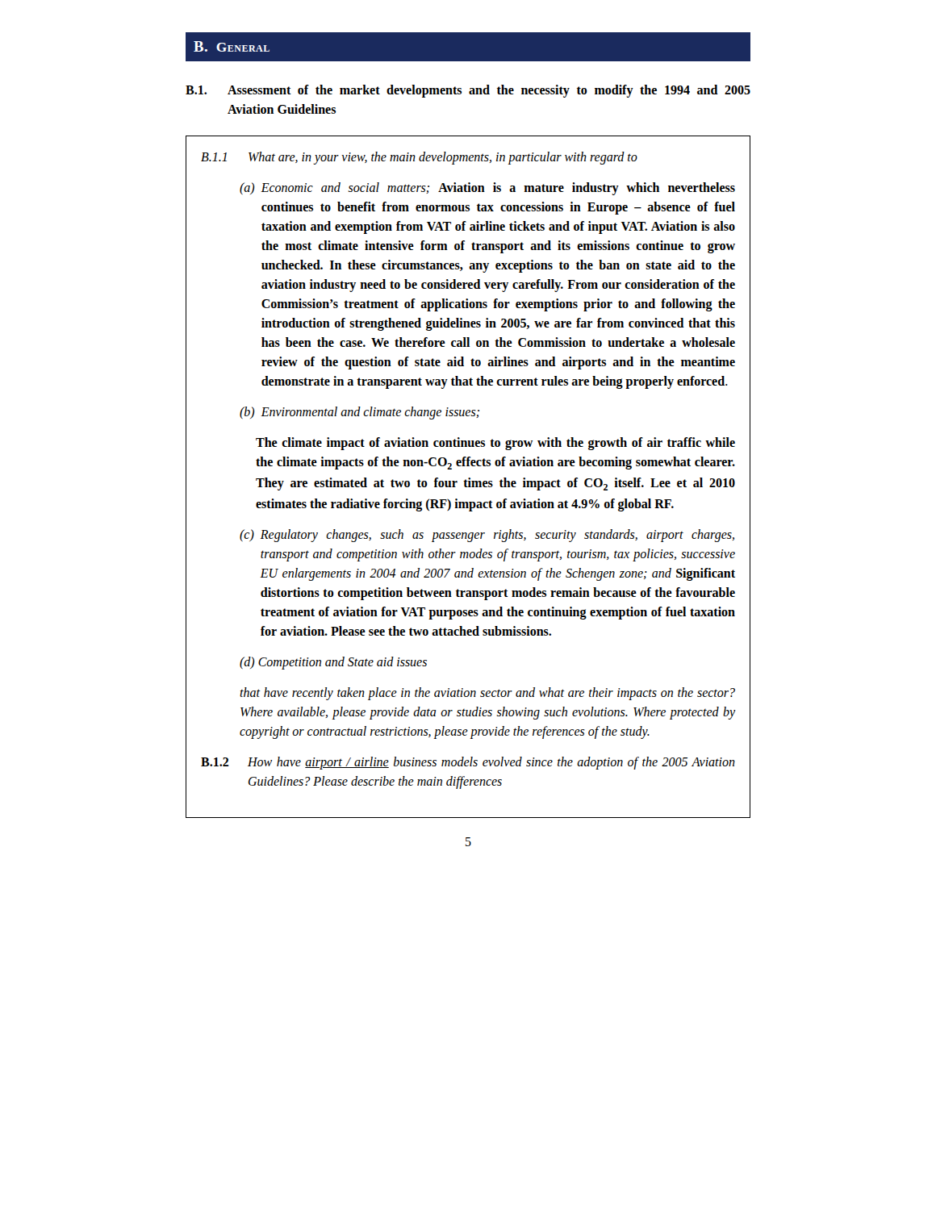B. General
B.1.
Assessment of the market developments and the necessity to modify the 1994 and 2005 Aviation Guidelines
B.1.1
What are, in your view, the main developments, in particular with regard to
(a)
Economic and social matters; Aviation is a mature industry which nevertheless continues to benefit from enormous tax concessions in Europe – absence of fuel taxation and exemption from VAT of airline tickets and of input VAT. Aviation is also the most climate intensive form of transport and its emissions continue to grow unchecked. In these circumstances, any exceptions to the ban on state aid to the aviation industry need to be considered very carefully. From our consideration of the Commission’s treatment of applications for exemptions prior to and following the introduction of strengthened guidelines in 2005, we are far from convinced that this has been the case. We therefore call on the Commission to undertake a wholesale review of the question of state aid to airlines and airports and in the meantime demonstrate in a transparent way that the current rules are being properly enforced.
(b)
Environmental and climate change issues;
The climate impact of aviation continues to grow with the growth of air traffic while the climate impacts of the non-CO2 effects of aviation are becoming somewhat clearer. They are estimated at two to four times the impact of CO2 itself. Lee et al 2010 estimates the radiative forcing (RF) impact of aviation at 4.9% of global RF.
(c)
Regulatory changes, such as passenger rights, security standards, airport charges, transport and competition with other modes of transport, tourism, tax policies, successive EU enlargements in 2004 and 2007 and extension of the Schengen zone; and Significant distortions to competition between transport modes remain because of the favourable treatment of aviation for VAT purposes and the continuing exemption of fuel taxation for aviation. Please see the two attached submissions.
(d) Competition and State aid issues
that have recently taken place in the aviation sector and what are their impacts on the sector? Where available, please provide data or studies showing such evolutions. Where protected by copyright or contractual restrictions, please provide the references of the study.
B.1.2
How have airport / airline business models evolved since the adoption of the 2005 Aviation Guidelines? Please describe the main differences
5